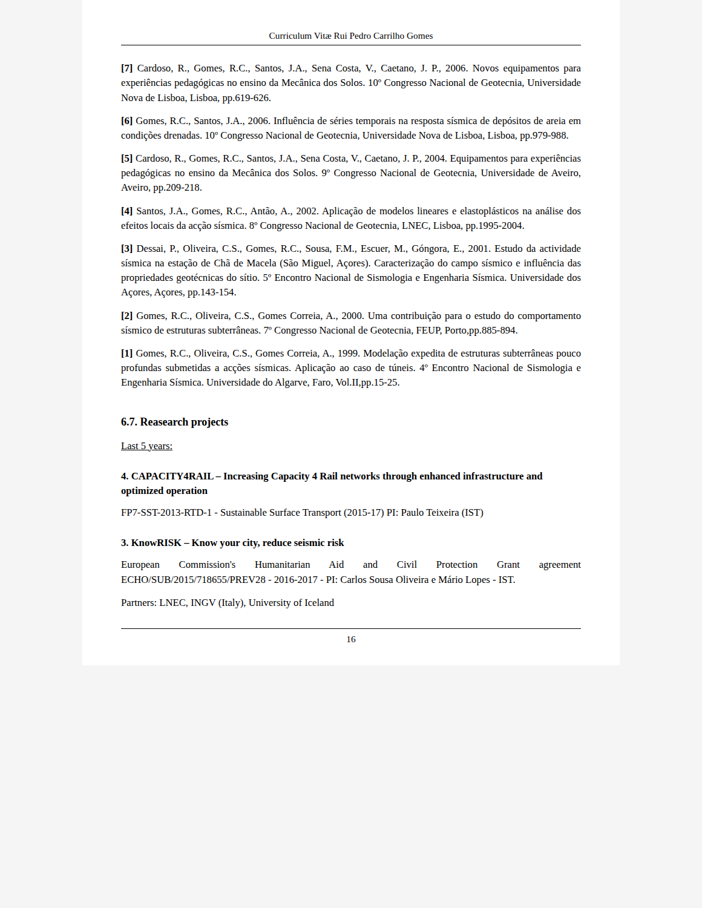Curriculum Vitæ Rui Pedro Carrilho Gomes
[7] Cardoso, R., Gomes, R.C., Santos, J.A., Sena Costa, V., Caetano, J. P., 2006. Novos equipamentos para experiências pedagógicas no ensino da Mecânica dos Solos. 10º Congresso Nacional de Geotecnia, Universidade Nova de Lisboa, Lisboa, pp.619-626.
[6] Gomes, R.C., Santos, J.A., 2006. Influência de séries temporais na resposta sísmica de depósitos de areia em condições drenadas. 10º Congresso Nacional de Geotecnia, Universidade Nova de Lisboa, Lisboa, pp.979-988.
[5] Cardoso, R., Gomes, R.C., Santos, J.A., Sena Costa, V., Caetano, J. P., 2004. Equipamentos para experiências pedagógicas no ensino da Mecânica dos Solos. 9º Congresso Nacional de Geotecnia, Universidade de Aveiro, Aveiro, pp.209-218.
[4] Santos, J.A., Gomes, R.C., Antão, A., 2002. Aplicação de modelos lineares e elastoplásticos na análise dos efeitos locais da acção sísmica. 8º Congresso Nacional de Geotecnia, LNEC, Lisboa, pp.1995-2004.
[3] Dessai, P., Oliveira, C.S., Gomes, R.C., Sousa, F.M., Escuer, M., Góngora, E., 2001. Estudo da actividade sísmica na estação de Chã de Macela (São Miguel, Açores). Caracterização do campo sísmico e influência das propriedades geotécnicas do sítio. 5º Encontro Nacional de Sismologia e Engenharia Sísmica. Universidade dos Açores, Açores, pp.143-154.
[2] Gomes, R.C., Oliveira, C.S., Gomes Correia, A., 2000. Uma contribuição para o estudo do comportamento sísmico de estruturas subterrâneas. 7º Congresso Nacional de Geotecnia, FEUP, Porto,pp.885-894.
[1] Gomes, R.C., Oliveira, C.S., Gomes Correia, A., 1999. Modelação expedita de estruturas subterrâneas pouco profundas submetidas a acções sísmicas. Aplicação ao caso de túneis. 4º Encontro Nacional de Sismologia e Engenharia Sísmica. Universidade do Algarve, Faro, Vol.II,pp.15-25.
6.7. Reasearch projects
Last 5 years:
4. CAPACITY4RAIL – Increasing Capacity 4 Rail networks through enhanced infrastructure and optimized operation
FP7-SST-2013-RTD-1 - Sustainable Surface Transport (2015-17) PI: Paulo Teixeira (IST)
3. KnowRISK – Know your city, reduce seismic risk
European Commission's Humanitarian Aid and Civil Protection Grant agreement ECHO/SUB/2015/718655/PREV28 - 2016-2017 - PI: Carlos Sousa Oliveira e Mário Lopes - IST.
Partners: LNEC, INGV (Italy), University of Iceland
16